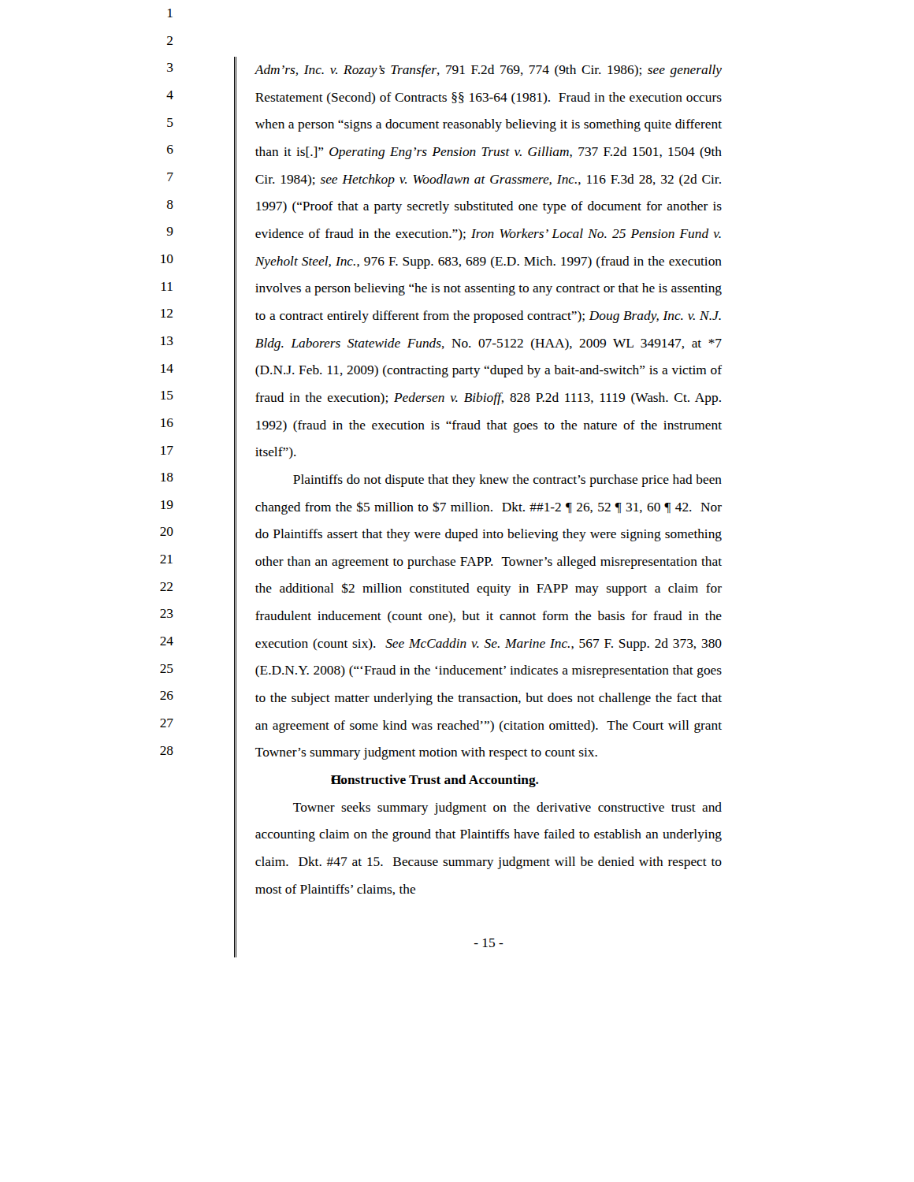1
2
3
4
5
6
7
8
9
10
11
12
13
14
15
16
17
18
19
20
21
22
23
24
25
26
27
28
Adm’rs, Inc. v. Rozay’s Transfer, 791 F.2d 769, 774 (9th Cir. 1986); see generally Restatement (Second) of Contracts §§ 163-64 (1981). Fraud in the execution occurs when a person “signs a document reasonably believing it is something quite different than it is[.]” Operating Eng’rs Pension Trust v. Gilliam, 737 F.2d 1501, 1504 (9th Cir. 1984); see Hetchkop v. Woodlawn at Grassmere, Inc., 116 F.3d 28, 32 (2d Cir. 1997) (“Proof that a party secretly substituted one type of document for another is evidence of fraud in the execution.”); Iron Workers’ Local No. 25 Pension Fund v. Nyeholt Steel, Inc., 976 F. Supp. 683, 689 (E.D. Mich. 1997) (fraud in the execution involves a person believing “he is not assenting to any contract or that he is assenting to a contract entirely different from the proposed contract”); Doug Brady, Inc. v. N.J. Bldg. Laborers Statewide Funds, No. 07-5122 (HAA), 2009 WL 349147, at *7 (D.N.J. Feb. 11, 2009) (contracting party “duped by a bait-and-switch” is a victim of fraud in the execution); Pedersen v. Bibioff, 828 P.2d 1113, 1119 (Wash. Ct. App. 1992) (fraud in the execution is “fraud that goes to the nature of the instrument itself”).
Plaintiffs do not dispute that they knew the contract’s purchase price had been changed from the $5 million to $7 million. Dkt. ##1-2 ¶ 26, 52 ¶ 31, 60 ¶ 42. Nor do Plaintiffs assert that they were duped into believing they were signing something other than an agreement to purchase FAPP. Towner’s alleged misrepresentation that the additional $2 million constituted equity in FAPP may support a claim for fraudulent inducement (count one), but it cannot form the basis for fraud in the execution (count six). See McCaddin v. Se. Marine Inc., 567 F. Supp. 2d 373, 380 (E.D.N.Y. 2008) (“‘Fraud in the ‘inducement’ indicates a misrepresentation that goes to the subject matter underlying the transaction, but does not challenge the fact that an agreement of some kind was reached’”) (citation omitted). The Court will grant Towner’s summary judgment motion with respect to count six.
H. Constructive Trust and Accounting.
Towner seeks summary judgment on the derivative constructive trust and accounting claim on the ground that Plaintiffs have failed to establish an underlying claim. Dkt. #47 at 15. Because summary judgment will be denied with respect to most of Plaintiffs’ claims, the
- 15 -